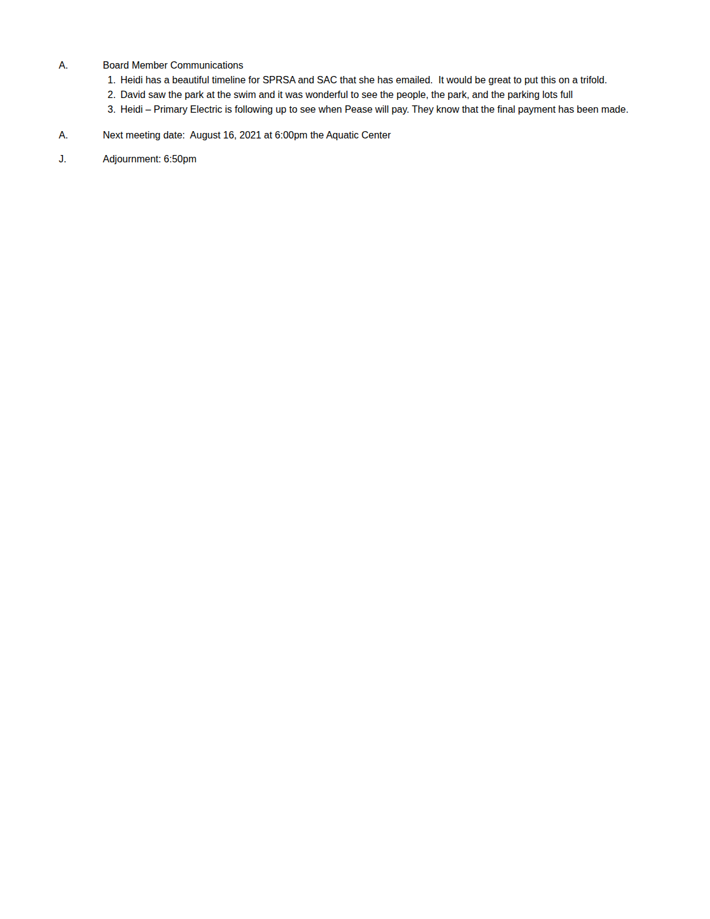A.
Board Member Communications
Heidi has a beautiful timeline for SPRSA and SAC that she has emailed. It would be great to put this on a trifold.
David saw the park at the swim and it was wonderful to see the people, the park, and the parking lots full
Heidi – Primary Electric is following up to see when Pease will pay. They know that the final payment has been made.
A.
Next meeting date: August 16, 2021 at 6:00pm the Aquatic Center
J.
Adjournment: 6:50pm